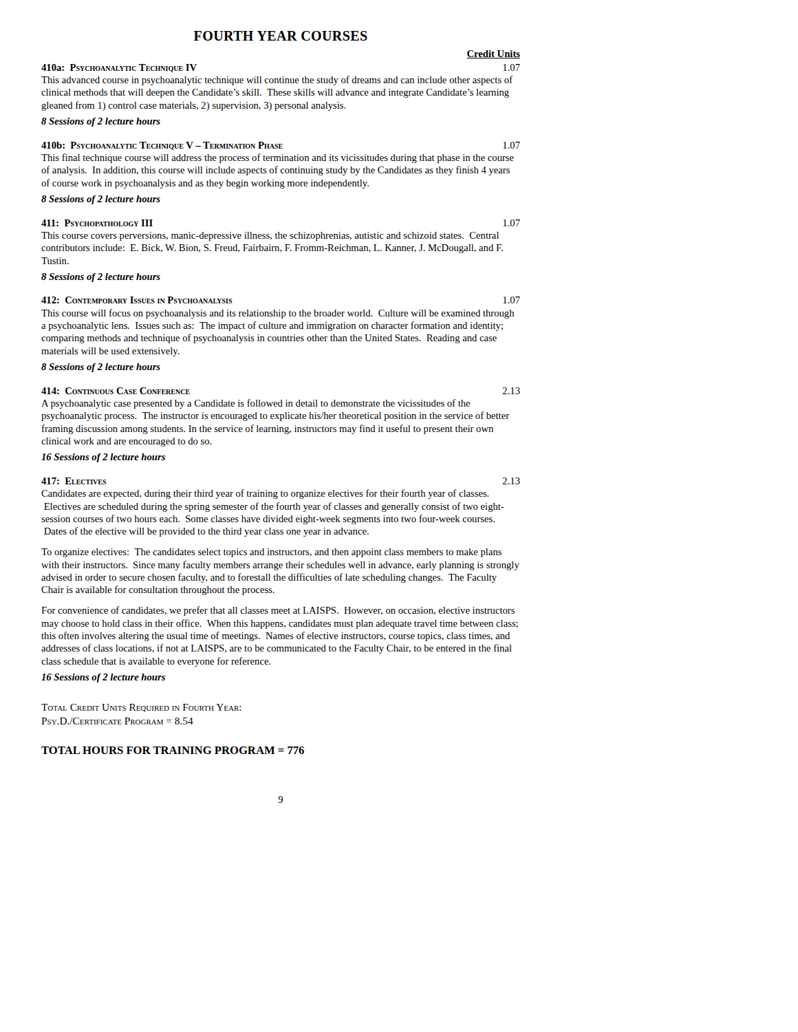FOURTH YEAR COURSES
Credit Units
410a: Psychoanalytic Technique IV 1.07
This advanced course in psychoanalytic technique will continue the study of dreams and can include other aspects of clinical methods that will deepen the Candidate’s skill. These skills will advance and integrate Candidate’s learning gleaned from 1) control case materials, 2) supervision, 3) personal analysis.
8 Sessions of 2 lecture hours
410b: Psychoanalytic Technique V – Termination Phase 1.07
This final technique course will address the process of termination and its vicissitudes during that phase in the course of analysis. In addition, this course will include aspects of continuing study by the Candidates as they finish 4 years of course work in psychoanalysis and as they begin working more independently.
8 Sessions of 2 lecture hours
411: Psychopathology III 1.07
This course covers perversions, manic-depressive illness, the schizophrenias, autistic and schizoid states. Central contributors include: E. Bick, W. Bion, S. Freud, Fairbairn, F. Fromm-Reichman, L. Kanner, J. McDougall, and F. Tustin.
8 Sessions of 2 lecture hours
412: Contemporary Issues in Psychoanalysis 1.07
This course will focus on psychoanalysis and its relationship to the broader world. Culture will be examined through a psychoanalytic lens. Issues such as: The impact of culture and immigration on character formation and identity; comparing methods and technique of psychoanalysis in countries other than the United States. Reading and case materials will be used extensively.
8 Sessions of 2 lecture hours
414: Continuous Case Conference 2.13
A psychoanalytic case presented by a Candidate is followed in detail to demonstrate the vicissitudes of the psychoanalytic process. The instructor is encouraged to explicate his/her theoretical position in the service of better framing discussion among students. In the service of learning, instructors may find it useful to present their own clinical work and are encouraged to do so.
16 Sessions of 2 lecture hours
417: Electives 2.13
Candidates are expected, during their third year of training to organize electives for their fourth year of classes. Electives are scheduled during the spring semester of the fourth year of classes and generally consist of two eight-session courses of two hours each. Some classes have divided eight-week segments into two four-week courses. Dates of the elective will be provided to the third year class one year in advance.
To organize electives: The candidates select topics and instructors, and then appoint class members to make plans with their instructors. Since many faculty members arrange their schedules well in advance, early planning is strongly advised in order to secure chosen faculty, and to forestall the difficulties of late scheduling changes. The Faculty Chair is available for consultation throughout the process.
For convenience of candidates, we prefer that all classes meet at LAISPS. However, on occasion, elective instructors may choose to hold class in their office. When this happens, candidates must plan adequate travel time between class; this often involves altering the usual time of meetings. Names of elective instructors, course topics, class times, and addresses of class locations, if not at LAISPS, are to be communicated to the Faculty Chair, to be entered in the final class schedule that is available to everyone for reference.
16 Sessions of 2 lecture hours
Total Credit Units Required in Fourth Year:
Psy.D./Certificate Program = 8.54
TOTAL HOURS FOR TRAINING PROGRAM = 776
9